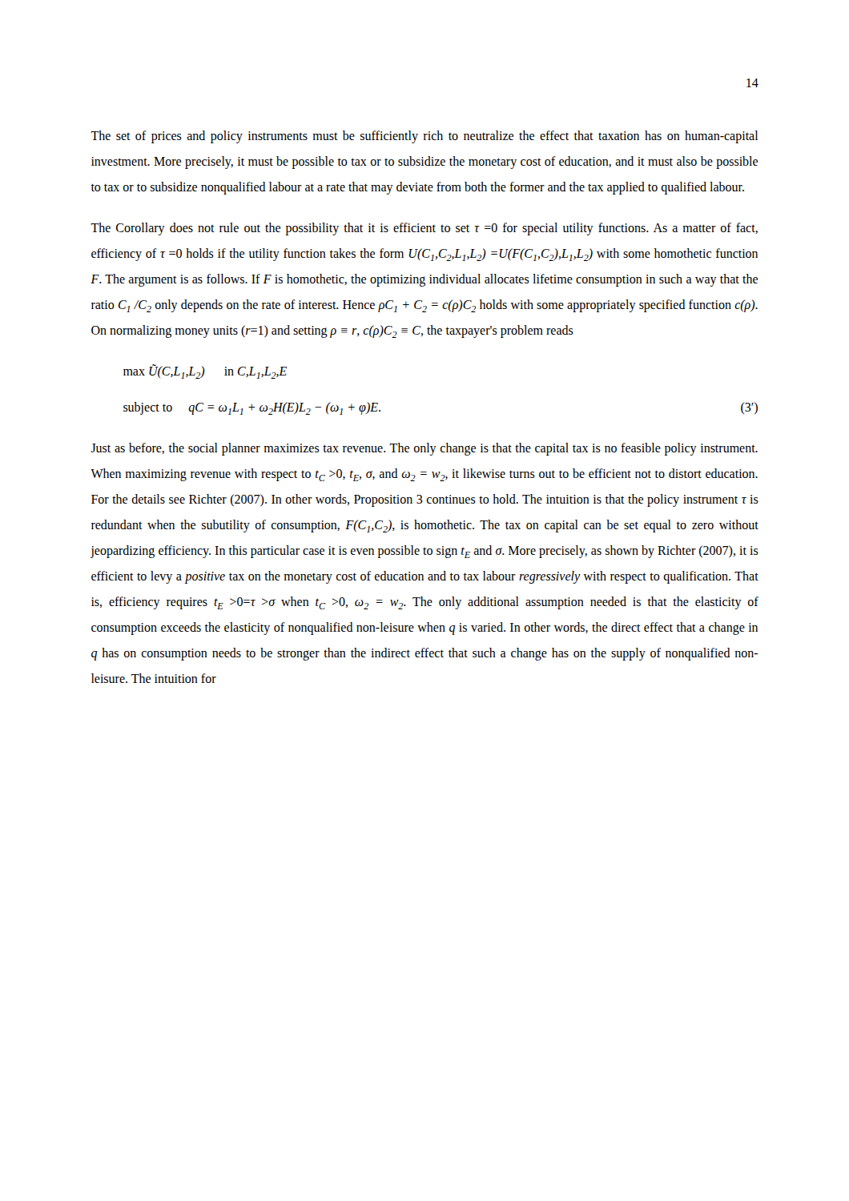14
The set of prices and policy instruments must be sufficiently rich to neutralize the effect that taxation has on human-capital investment. More precisely, it must be possible to tax or to subsidize the monetary cost of education, and it must also be possible to tax or to subsidize nonqualified labour at a rate that may deviate from both the former and the tax applied to qualified labour.
The Corollary does not rule out the possibility that it is efficient to set τ =0 for special utility functions. As a matter of fact, efficiency of τ =0 holds if the utility function takes the form U(C1,C2,L1,L2) =U(F(C1,C2),L1,L2) with some homothetic function F. The argument is as follows. If F is homothetic, the optimizing individual allocates lifetime consumption in such a way that the ratio C1 /C2 only depends on the rate of interest. Hence ρC1 + C2 = c(ρ)C2 holds with some appropriately specified function c(ρ). On normalizing money units (r=1) and setting ρ ≡ r, c(ρ)C2 ≡ C, the taxpayer's problem reads
max Ũ(C,L1,L2) in C,L1,L2,E subject to qC = ω1L1 + ω2H(E)L2 − (ω1 + φ)E.(3′)
Just as before, the social planner maximizes tax revenue. The only change is that the capital tax is no feasible policy instrument. When maximizing revenue with respect to tC >0, tE, σ, and ω2 = w2, it likewise turns out to be efficient not to distort education. For the details see Richter (2007). In other words, Proposition 3 continues to hold. The intuition is that the policy instrument τ is redundant when the subutility of consumption, F(C1,C2), is homothetic. The tax on capital can be set equal to zero without jeopardizing efficiency. In this particular case it is even possible to sign tE and σ. More precisely, as shown by Richter (2007), it is efficient to levy a positive tax on the monetary cost of education and to tax labour regressively with respect to qualification. That is, efficiency requires tE >0=τ >σ when tC >0, ω2 = w2. The only additional assumption needed is that the elasticity of consumption exceeds the elasticity of nonqualified non-leisure when q is varied. In other words, the direct effect that a change in q has on consumption needs to be stronger than the indirect effect that such a change has on the supply of nonqualified non-leisure. The intuition for